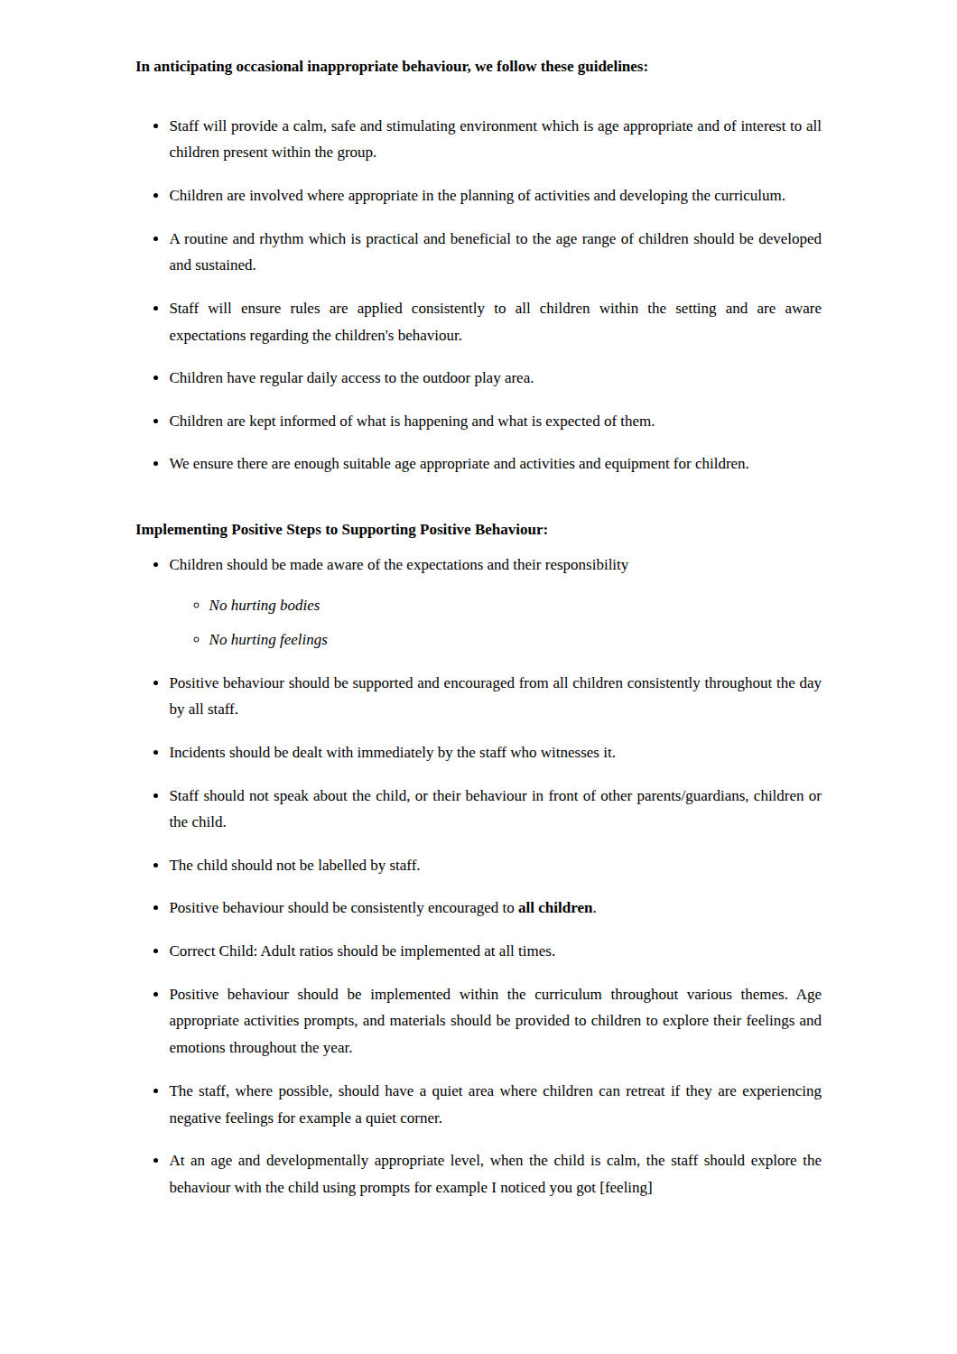In anticipating occasional inappropriate behaviour, we follow these guidelines:
Staff will provide a calm, safe and stimulating environment which is age appropriate and of interest to all children present within the group.
Children are involved where appropriate in the planning of activities and developing the curriculum.
A routine and rhythm which is practical and beneficial to the age range of children should be developed and sustained.
Staff will ensure rules are applied consistently to all children within the setting and are aware expectations regarding the children's behaviour.
Children have regular daily access to the outdoor play area.
Children are kept informed of what is happening and what is expected of them.
We ensure there are enough suitable age appropriate and activities and equipment for children.
Implementing Positive Steps to Supporting Positive Behaviour:
Children should be made aware of the expectations and their responsibility
No hurting bodies
No hurting feelings
Positive behaviour should be supported and encouraged from all children consistently throughout the day by all staff.
Incidents should be dealt with immediately by the staff who witnesses it.
Staff should not speak about the child, or their behaviour in front of other parents/guardians, children or the child.
The child should not be labelled by staff.
Positive behaviour should be consistently encouraged to all children.
Correct Child: Adult ratios should be implemented at all times.
Positive behaviour should be implemented within the curriculum throughout various themes. Age appropriate activities prompts, and materials should be provided to children to explore their feelings and emotions throughout the year.
The staff, where possible, should have a quiet area where children can retreat if they are experiencing negative feelings for example a quiet corner.
At an age and developmentally appropriate level, when the child is calm, the staff should explore the behaviour with the child using prompts for example I noticed you got [feeling]